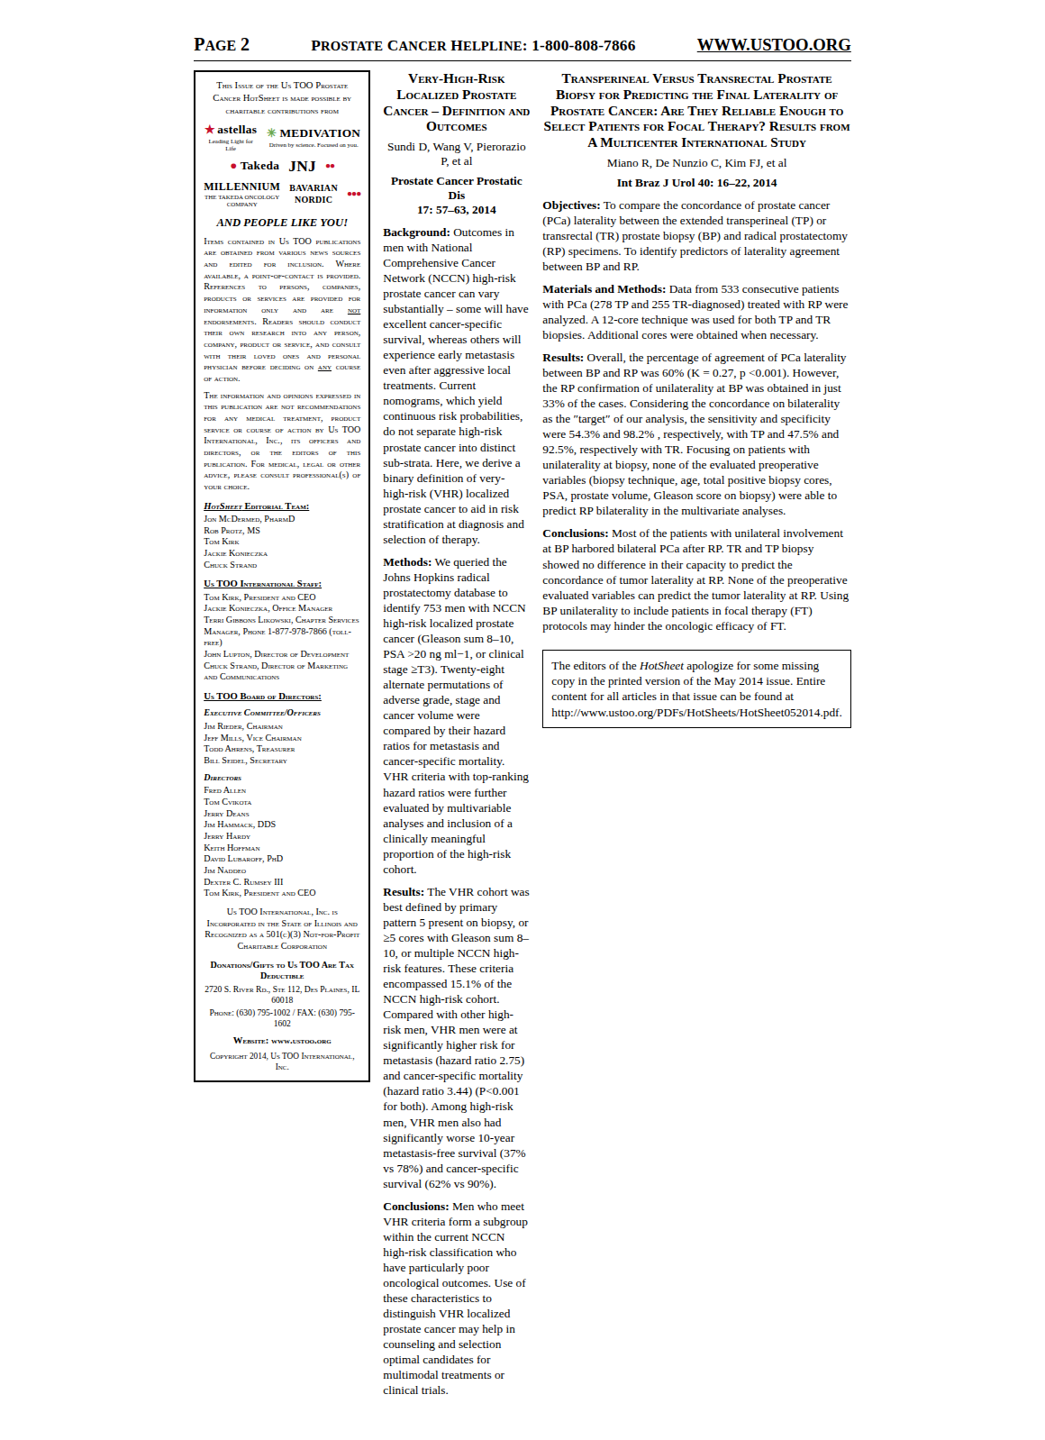PAGE 2
PROSTATE CANCER HELPLINE: 1-800-808-7866
WWW.USTOO.ORG
This Issue of the Us TOO Prostate Cancer HotSheet is made possible by charitable contributions from
astellasLeading Light for Life MEDIVATIONDriven by science. Focused on you.
Takeda JNJ ●●
MILLENNIUMTHE TAKEDA ONCOLOGY COMPANY BAVARIAN NORDIC ●●●
AND PEOPLE LIKE YOU!
Items contained in Us TOO publications are obtained from various news sources and edited for inclusion. Where available, a point-of-contact is provided. References to persons, companies, products or services are provided for information only and are not endorsements. Readers should conduct their own research into any person, company, product or service, and consult with their loved ones and personal physician before deciding on any course of action.
The information and opinions expressed in this publication are not recommendations for any medical treatment, product service or course of action by Us TOO International, Inc., its officers and directors, or the editors of this publication. For medical, legal or other advice, please consult professional(s) of your choice.
HotSheet Editorial Team:
Jon McDermed, PharmD
Rob Protz, MS
Tom Kirk
Jackie Konieczka
Chuck Strand
Us TOO International Staff:
Tom Kirk, President and CEO
Jackie Konieczka, Office Manager
Terri Gibbons Likowski, Chapter Services Manager, Phone 1-877-978-7866 (toll-free)
John Lupton, Director of Development
Chuck Strand, Director of Marketing and Communications
Us TOO Board of Directors:
Executive Committee/Officers
Jim Rieder, Chairman
Jeff Mills, Vice Chairman
Todd Ahrens, Treasurer
Bill Seidel, Secretary
Directors
Fred Allen
Tom Cvikota
Jerry Deans
Jim Hammack, DDS
Jerry Hardy
Keith Hoffman
David Lubaroff, PhD
Jim Naddeo
Dexter C. Rumsey III
Tom Kirk, President and CEO
Us TOO International, Inc. is Incorporated in the State of Illinois and Recognized as a 501(c)(3) Not-for-Profit Charitable Corporation
Donations/Gifts to Us TOO Are Tax Deductible
2720 S. River Rd., Ste 112, Des Plaines, IL 60018
Phone: (630) 795-1002 / FAX: (630) 795-1602
Website: www.ustoo.org
Copyright 2014, Us TOO International, Inc.
Very-High-Risk Localized Prostate Cancer – Definition and Outcomes
Sundi D, Wang V, Pierorazio P, et al
Prostate Cancer Prostatic Dis
17: 57–63, 2014
Background: Outcomes in men with National Comprehensive Cancer Network (NCCN) high-risk prostate cancer can vary substantially – some will have excellent cancer-specific survival, whereas others will experience early metastasis even after aggressive local treatments. Current nomograms, which yield continuous risk probabilities, do not separate high-risk prostate cancer into distinct sub-strata. Here, we derive a binary definition of very-high-risk (VHR) localized prostate cancer to aid in risk stratification at diagnosis and selection of therapy.
Methods: We queried the Johns Hopkins radical prostatectomy database to identify 753 men with NCCN high-risk localized prostate cancer (Gleason sum 8–10, PSA >20 ng ml−1, or clinical stage ≥T3). Twenty-eight alternate permutations of adverse grade, stage and cancer volume were compared by their hazard ratios for metastasis and cancer-specific mortality. VHR criteria with top-ranking hazard ratios were further evaluated by multivariable analyses and inclusion of a clinically meaningful proportion of the high-risk cohort.
Results: The VHR cohort was best defined by primary pattern 5 present on biopsy, or ≥5 cores with Gleason sum 8–10, or multiple NCCN high-risk features. These criteria encompassed 15.1% of the NCCN high-risk cohort. Compared with other high-risk men, VHR men were at significantly higher risk for metastasis (hazard ratio 2.75) and cancer-specific mortality (hazard ratio 3.44) (P<0.001 for both). Among high-risk men, VHR men also had significantly worse 10-year metastasis-free survival (37% vs 78%) and cancer-specific survival (62% vs 90%).
Conclusions: Men who meet VHR criteria form a subgroup within the current NCCN high-risk classification who have particularly poor oncological outcomes. Use of these characteristics to distinguish VHR localized prostate cancer may help in counseling and selection optimal candidates for multimodal treatments or clinical trials.
Transperineal Versus Transrectal Prostate Biopsy for Predicting the Final Laterality of Prostate Cancer: Are They Reliable Enough to Select Patients for Focal Therapy? Results from A Multicenter International Study
Miano R, De Nunzio C, Kim FJ, et al
Int Braz J Urol 40: 16–22, 2014
Objectives: To compare the concordance of prostate cancer (PCa) laterality between the extended transperineal (TP) or transrectal (TR) prostate biopsy (BP) and radical prostatectomy (RP) specimens. To identify predictors of laterality agreement between BP and RP.
Materials and Methods: Data from 533 consecutive patients with PCa (278 TP and 255 TR-diagnosed) treated with RP were analyzed. A 12-core technique was used for both TP and TR biopsies. Additional cores were obtained when necessary.
Results: Overall, the percentage of agreement of PCa laterality between BP and RP was 60% (K = 0.27, p <0.001). However, the RP confirmation of unilaterality at BP was obtained in just 33% of the cases. Considering the concordance on bilaterality as the ″target″ of our analysis, the sensitivity and specificity were 54.3% and 98.2% , respectively, with TP and 47.5% and 92.5%, respectively with TR. Focusing on patients with unilaterality at biopsy, none of the evaluated preoperative variables (biopsy technique, age, total positive biopsy cores, PSA, prostate volume, Gleason score on biopsy) were able to predict RP bilaterality in the multivariate analyses.
Conclusions: Most of the patients with unilateral involvement at BP harbored bilateral PCa after RP. TR and TP biopsy showed no difference in their capacity to predict the concordance of tumor laterality at RP. None of the preoperative evaluated variables can predict the tumor laterality at RP. Using BP unilaterality to include patients in focal therapy (FT) protocols may hinder the oncologic efficacy of FT.
The editors of the HotSheet apologize for some missing copy in the printed version of the May 2014 issue. Entire content for all articles in that issue can be found at http://www.ustoo.org/PDFs/HotSheets/HotSheet052014.pdf.